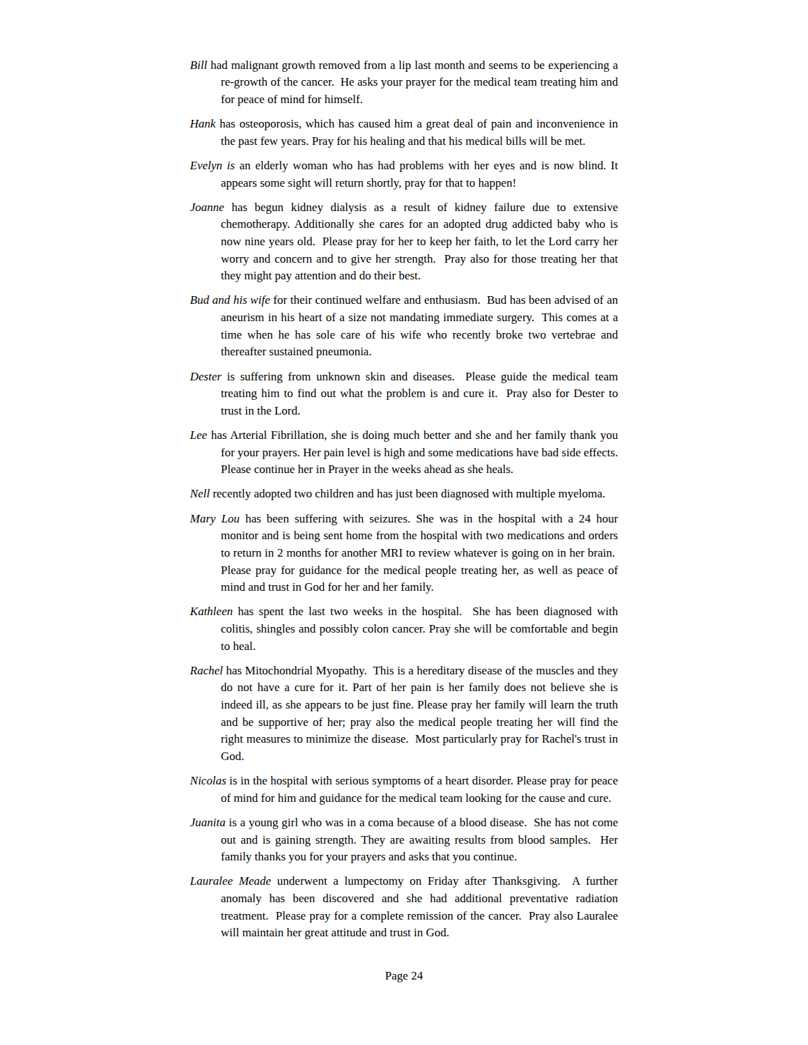Bill had malignant growth removed from a lip last month and seems to be experiencing a re-growth of the cancer. He asks your prayer for the medical team treating him and for peace of mind for himself.
Hank has osteoporosis, which has caused him a great deal of pain and inconvenience in the past few years. Pray for his healing and that his medical bills will be met.
Evelyn is an elderly woman who has had problems with her eyes and is now blind. It appears some sight will return shortly, pray for that to happen!
Joanne has begun kidney dialysis as a result of kidney failure due to extensive chemotherapy. Additionally she cares for an adopted drug addicted baby who is now nine years old. Please pray for her to keep her faith, to let the Lord carry her worry and concern and to give her strength. Pray also for those treating her that they might pay attention and do their best.
Bud and his wife for their continued welfare and enthusiasm. Bud has been advised of an aneurism in his heart of a size not mandating immediate surgery. This comes at a time when he has sole care of his wife who recently broke two vertebrae and thereafter sustained pneumonia.
Dester is suffering from unknown skin and diseases. Please guide the medical team treating him to find out what the problem is and cure it. Pray also for Dester to trust in the Lord.
Lee has Arterial Fibrillation, she is doing much better and she and her family thank you for your prayers. Her pain level is high and some medications have bad side effects. Please continue her in Prayer in the weeks ahead as she heals.
Nell recently adopted two children and has just been diagnosed with multiple myeloma.
Mary Lou has been suffering with seizures. She was in the hospital with a 24 hour monitor and is being sent home from the hospital with two medications and orders to return in 2 months for another MRI to review whatever is going on in her brain. Please pray for guidance for the medical people treating her, as well as peace of mind and trust in God for her and her family.
Kathleen has spent the last two weeks in the hospital. She has been diagnosed with colitis, shingles and possibly colon cancer. Pray she will be comfortable and begin to heal.
Rachel has Mitochondrial Myopathy. This is a hereditary disease of the muscles and they do not have a cure for it. Part of her pain is her family does not believe she is indeed ill, as she appears to be just fine. Please pray her family will learn the truth and be supportive of her; pray also the medical people treating her will find the right measures to minimize the disease. Most particularly pray for Rachel's trust in God.
Nicolas is in the hospital with serious symptoms of a heart disorder. Please pray for peace of mind for him and guidance for the medical team looking for the cause and cure.
Juanita is a young girl who was in a coma because of a blood disease. She has not come out and is gaining strength. They are awaiting results from blood samples. Her family thanks you for your prayers and asks that you continue.
Lauralee Meade underwent a lumpectomy on Friday after Thanksgiving. A further anomaly has been discovered and she had additional preventative radiation treatment. Please pray for a complete remission of the cancer. Pray also Lauralee will maintain her great attitude and trust in God.
Page 24